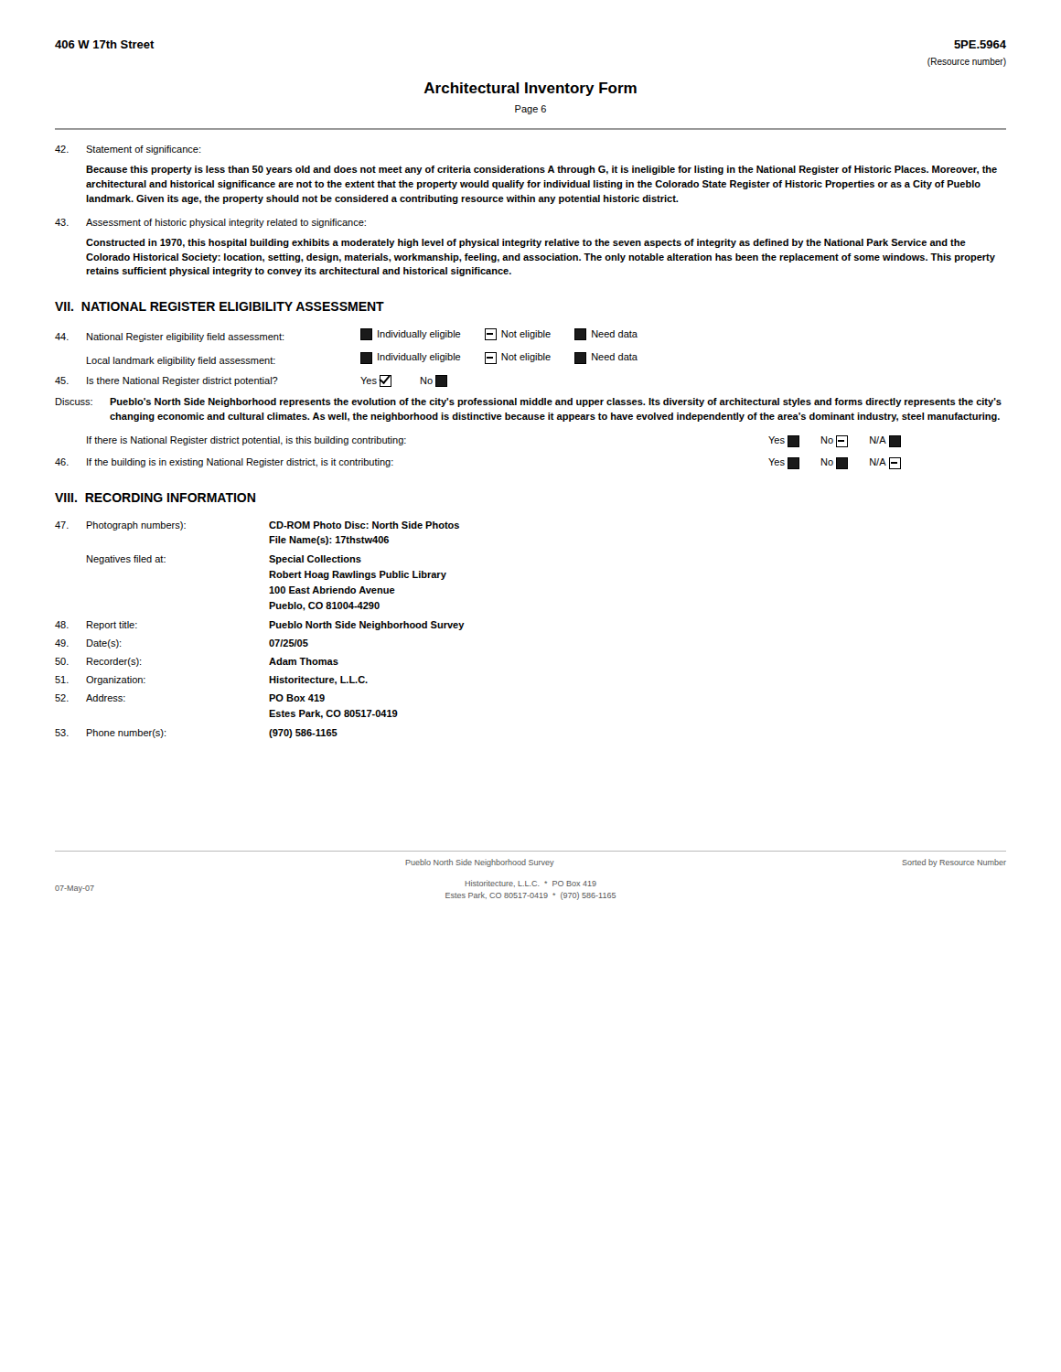406 W 17th Street
5PE.5964
(Resource number)
Architectural Inventory Form
Page 6
42.
Statement of significance:
Because this property is less than 50 years old and does not meet any of criteria considerations A through G, it is ineligible for listing in the National Register of Historic Places. Moreover, the architectural and historical significance are not to the extent that the property would qualify for individual listing in the Colorado State Register of Historic Properties or as a City of Pueblo landmark. Given its age, the property should not be considered a contributing resource within any potential historic district.
43.
Assessment of historic physical integrity related to significance:
Constructed in 1970, this hospital building exhibits a moderately high level of physical integrity relative to the seven aspects of integrity as defined by the National Park Service and the Colorado Historical Society: location, setting, design, materials, workmanship, feeling, and association. The only notable alteration has been the replacement of some windows. This property retains sufficient physical integrity to convey its architectural and historical significance.
VII. NATIONAL REGISTER ELIGIBILITY ASSESSMENT
44.
National Register eligibility field assessment:
Individually eligible Not eligible Need data
Local landmark eligibility field assessment:
Individually eligible Not eligible Need data
45.
Is there National Register district potential?
Yes No
Discuss:
Pueblo's North Side Neighborhood represents the evolution of the city's professional middle and upper classes. Its diversity of architectural styles and forms directly represents the city's changing economic and cultural climates. As well, the neighborhood is distinctive because it appears to have evolved independently of the area's dominant industry, steel manufacturing.
If there is National Register district potential, is this building contributing:
Yes No N/A
46.
If the building is in existing National Register district, is it contributing:
Yes No N/A
VIII. RECORDING INFORMATION
47.
Photograph numbers):
CD-ROM Photo Disc: North Side Photos
File Name(s): 17thstw406
Negatives filed at:
Special Collections
Robert Hoag Rawlings Public Library
100 East Abriendo Avenue
Pueblo, CO 81004-4290
48.
Report title:
Pueblo North Side Neighborhood Survey
49.
Date(s):
07/25/05
50.
Recorder(s):
Adam Thomas
51.
Organization:
Historitecture, L.L.C.
52.
Address:
PO Box 419
Estes Park, CO 80517-0419
53.
Phone number(s):
(970) 586-1165
Pueblo North Side Neighborhood Survey
Sorted by Resource Number
Historitecture, L.L.C. * PO Box 419
Estes Park, CO 80517-0419 * (970) 586-1165
07-May-07